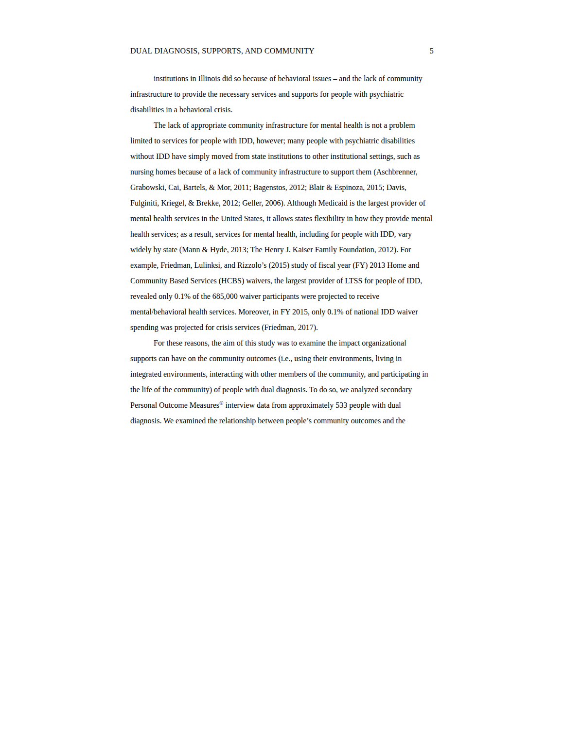Dual Diagnosis, Supports, and Community 5
institutions in Illinois did so because of behavioral issues – and the lack of community infrastructure to provide the necessary services and supports for people with psychiatric disabilities in a behavioral crisis.
The lack of appropriate community infrastructure for mental health is not a problem limited to services for people with IDD, however; many people with psychiatric disabilities without IDD have simply moved from state institutions to other institutional settings, such as nursing homes because of a lack of community infrastructure to support them (Aschbrenner, Grabowski, Cai, Bartels, & Mor, 2011; Bagenstos, 2012; Blair & Espinoza, 2015; Davis, Fulginiti, Kriegel, & Brekke, 2012; Geller, 2006). Although Medicaid is the largest provider of mental health services in the United States, it allows states flexibility in how they provide mental health services; as a result, services for mental health, including for people with IDD, vary widely by state (Mann & Hyde, 2013; The Henry J. Kaiser Family Foundation, 2012). For example, Friedman, Lulinksi, and Rizzolo’s (2015) study of fiscal year (FY) 2013 Home and Community Based Services (HCBS) waivers, the largest provider of LTSS for people of IDD, revealed only 0.1% of the 685,000 waiver participants were projected to receive mental/behavioral health services. Moreover, in FY 2015, only 0.1% of national IDD waiver spending was projected for crisis services (Friedman, 2017).
For these reasons, the aim of this study was to examine the impact organizational supports can have on the community outcomes (i.e., using their environments, living in integrated environments, interacting with other members of the community, and participating in the life of the community) of people with dual diagnosis. To do so, we analyzed secondary Personal Outcome Measures® interview data from approximately 533 people with dual diagnosis. We examined the relationship between people’s community outcomes and the